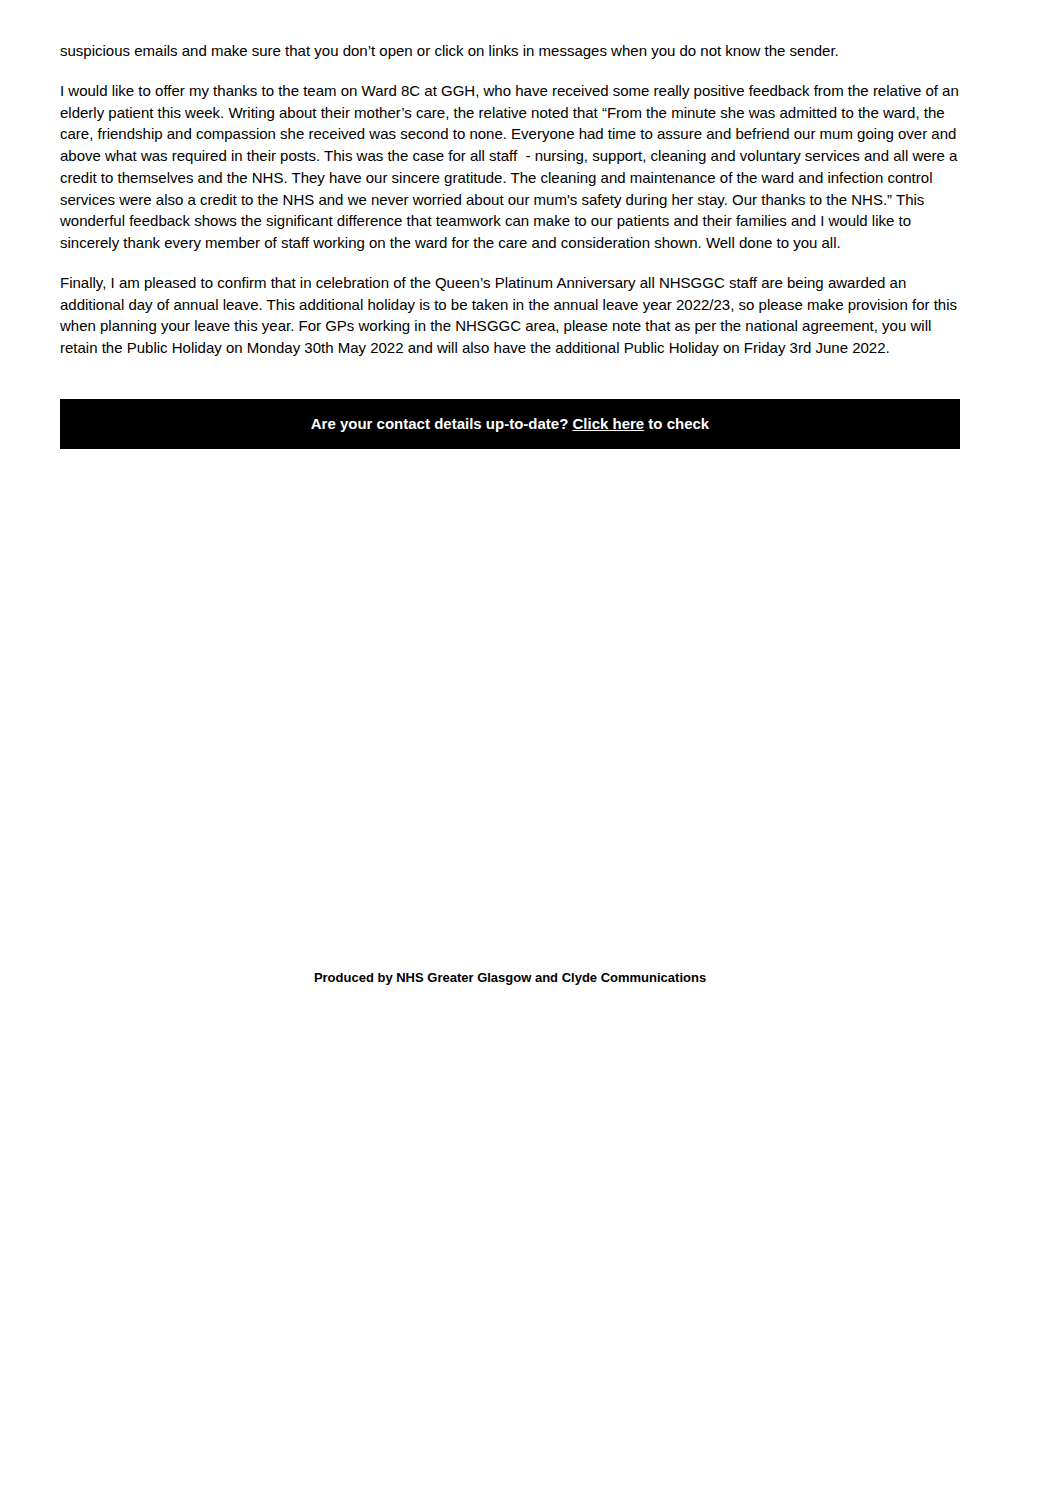suspicious emails and make sure that you don’t open or click on links in messages when you do not know the sender.
I would like to offer my thanks to the team on Ward 8C at GGH, who have received some really positive feedback from the relative of an elderly patient this week. Writing about their mother’s care, the relative noted that “From the minute she was admitted to the ward, the care, friendship and compassion she received was second to none. Everyone had time to assure and befriend our mum going over and above what was required in their posts. This was the case for all staff - nursing, support, cleaning and voluntary services and all were a credit to themselves and the NHS. They have our sincere gratitude. The cleaning and maintenance of the ward and infection control services were also a credit to the NHS and we never worried about our mum's safety during her stay. Our thanks to the NHS.” This wonderful feedback shows the significant difference that teamwork can make to our patients and their families and I would like to sincerely thank every member of staff working on the ward for the care and consideration shown. Well done to you all.
Finally, I am pleased to confirm that in celebration of the Queen’s Platinum Anniversary all NHSGGC staff are being awarded an additional day of annual leave. This additional holiday is to be taken in the annual leave year 2022/23, so please make provision for this when planning your leave this year. For GPs working in the NHSGGC area, please note that as per the national agreement, you will retain the Public Holiday on Monday 30th May 2022 and will also have the additional Public Holiday on Friday 3rd June 2022.
Are your contact details up-to-date? Click here to check
Produced by NHS Greater Glasgow and Clyde Communications